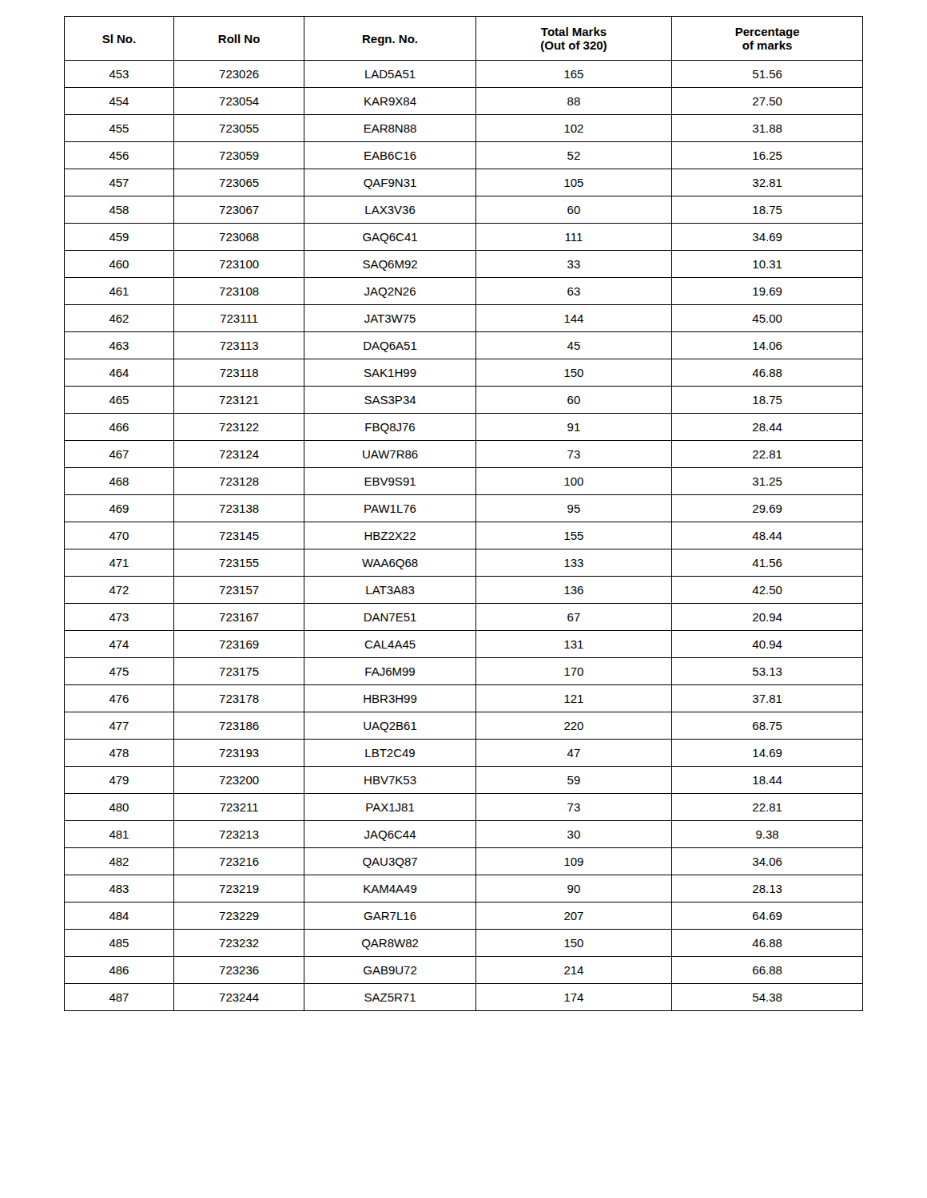| Sl No. | Roll No | Regn. No. | Total Marks (Out of 320) | Percentage of marks |
| --- | --- | --- | --- | --- |
| 453 | 723026 | LAD5A51 | 165 | 51.56 |
| 454 | 723054 | KAR9X84 | 88 | 27.50 |
| 455 | 723055 | EAR8N88 | 102 | 31.88 |
| 456 | 723059 | EAB6C16 | 52 | 16.25 |
| 457 | 723065 | QAF9N31 | 105 | 32.81 |
| 458 | 723067 | LAX3V36 | 60 | 18.75 |
| 459 | 723068 | GAQ6C41 | 111 | 34.69 |
| 460 | 723100 | SAQ6M92 | 33 | 10.31 |
| 461 | 723108 | JAQ2N26 | 63 | 19.69 |
| 462 | 723111 | JAT3W75 | 144 | 45.00 |
| 463 | 723113 | DAQ6A51 | 45 | 14.06 |
| 464 | 723118 | SAK1H99 | 150 | 46.88 |
| 465 | 723121 | SAS3P34 | 60 | 18.75 |
| 466 | 723122 | FBQ8J76 | 91 | 28.44 |
| 467 | 723124 | UAW7R86 | 73 | 22.81 |
| 468 | 723128 | EBV9S91 | 100 | 31.25 |
| 469 | 723138 | PAW1L76 | 95 | 29.69 |
| 470 | 723145 | HBZ2X22 | 155 | 48.44 |
| 471 | 723155 | WAA6Q68 | 133 | 41.56 |
| 472 | 723157 | LAT3A83 | 136 | 42.50 |
| 473 | 723167 | DAN7E51 | 67 | 20.94 |
| 474 | 723169 | CAL4A45 | 131 | 40.94 |
| 475 | 723175 | FAJ6M99 | 170 | 53.13 |
| 476 | 723178 | HBR3H99 | 121 | 37.81 |
| 477 | 723186 | UAQ2B61 | 220 | 68.75 |
| 478 | 723193 | LBT2C49 | 47 | 14.69 |
| 479 | 723200 | HBV7K53 | 59 | 18.44 |
| 480 | 723211 | PAX1J81 | 73 | 22.81 |
| 481 | 723213 | JAQ6C44 | 30 | 9.38 |
| 482 | 723216 | QAU3Q87 | 109 | 34.06 |
| 483 | 723219 | KAM4A49 | 90 | 28.13 |
| 484 | 723229 | GAR7L16 | 207 | 64.69 |
| 485 | 723232 | QAR8W82 | 150 | 46.88 |
| 486 | 723236 | GAB9U72 | 214 | 66.88 |
| 487 | 723244 | SAZ5R71 | 174 | 54.38 |